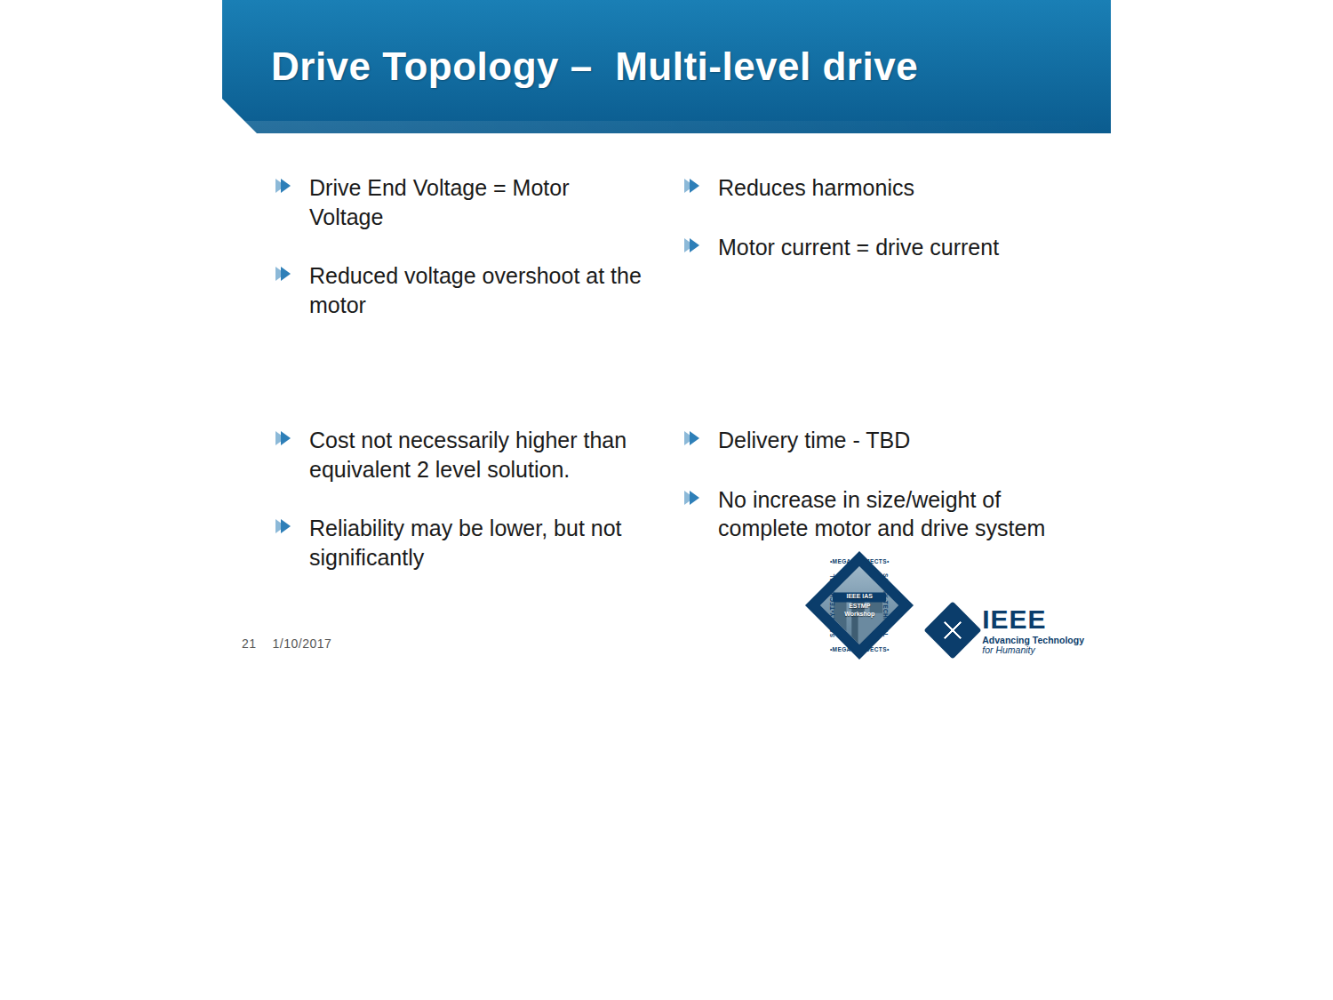Drive Topology – Multi-level drive
Drive End Voltage = Motor Voltage
Reduced voltage overshoot at the motor
Reduces harmonics
Motor current = drive current
Cost not necessarily higher than equivalent 2 level solution.
Reliability may be lower, but not significantly
Delivery time - TBD
No increase in size/weight of complete motor and drive system
211/10/2017
•MEGA PROJECTS• •MEGA PROJECTS• SAFETY•TECHNICAL SAFETY•TECHNICAL
IEEE IAS ESTMP Workshop
IEEE
Advancing Technology
for Humanity